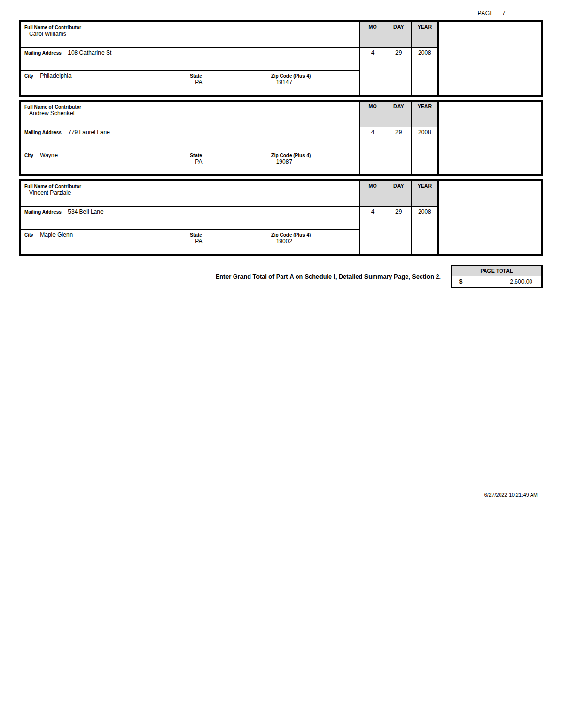PAGE 7
| Full Name of Contributor Carol Williams | MO | DAY | YEAR | |
| Mailing Address 108 Catharine St | 4 | 29 | 2008 |
| City Philadelphia | State PA | Zip Code (Plus 4) 19147 |
| Full Name of Contributor Andrew Schenkel | MO | DAY | YEAR | |
| Mailing Address 779 Laurel Lane | 4 | 29 | 2008 |
| City Wayne | State PA | Zip Code (Plus 4) 19087 |
| Full Name of Contributor Vincent Parziale | MO | DAY | YEAR | |
| Mailing Address 534 Bell Lane | 4 | 29 | 2008 |
| City Maple Glenn | State PA | Zip Code (Plus 4) 19002 |
Enter Grand Total of Part A on Schedule I, Detailed Summary Page, Section 2.
| PAGE TOTAL |
| $ | 2,600.00 |
6/27/2022 10:21:49 AM